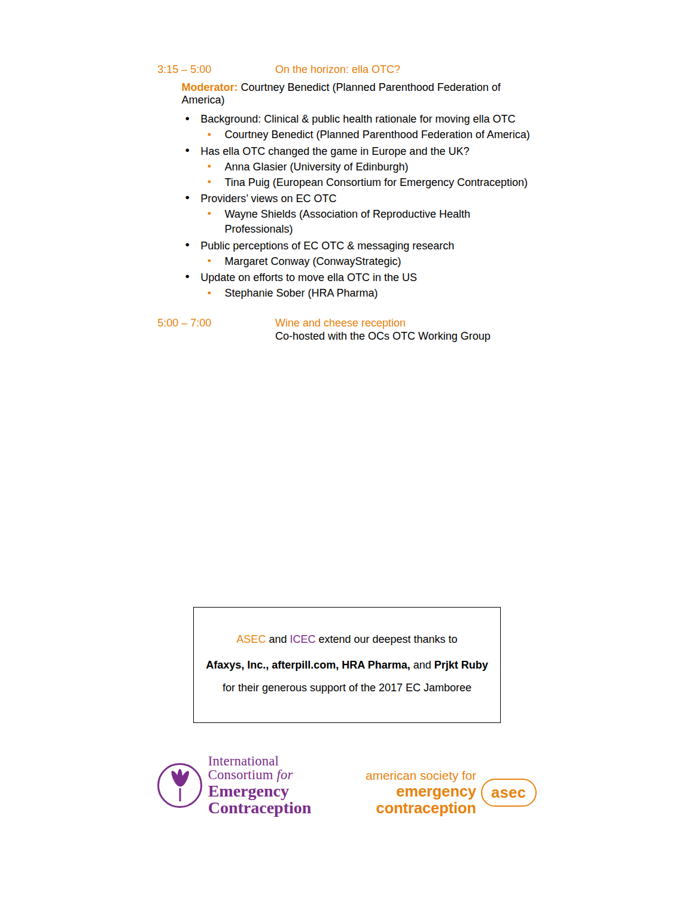3:15 – 5:00 On the horizon: ella OTC?
Moderator: Courtney Benedict (Planned Parenthood Federation of America)
Background: Clinical & public health rationale for moving ella OTC
Courtney Benedict (Planned Parenthood Federation of America)
Has ella OTC changed the game in Europe and the UK?
Anna Glasier (University of Edinburgh)
Tina Puig (European Consortium for Emergency Contraception)
Providers’ views on EC OTC
Wayne Shields (Association of Reproductive Health Professionals)
Public perceptions of EC OTC & messaging research
Margaret Conway (ConwayStrategic)
Update on efforts to move ella OTC in the US
Stephanie Sober (HRA Pharma)
5:00 – 7:00 Wine and cheese reception Co-hosted with the OCs OTC Working Group
ASEC and ICEC extend our deepest thanks to
Afaxys, Inc., afterpill.com, HRA Pharma, and Prjkt Ruby
for their generous support of the 2017 EC Jamboree
International Consortium for
Emergency Contraception
american society for
emergency contraception
asec